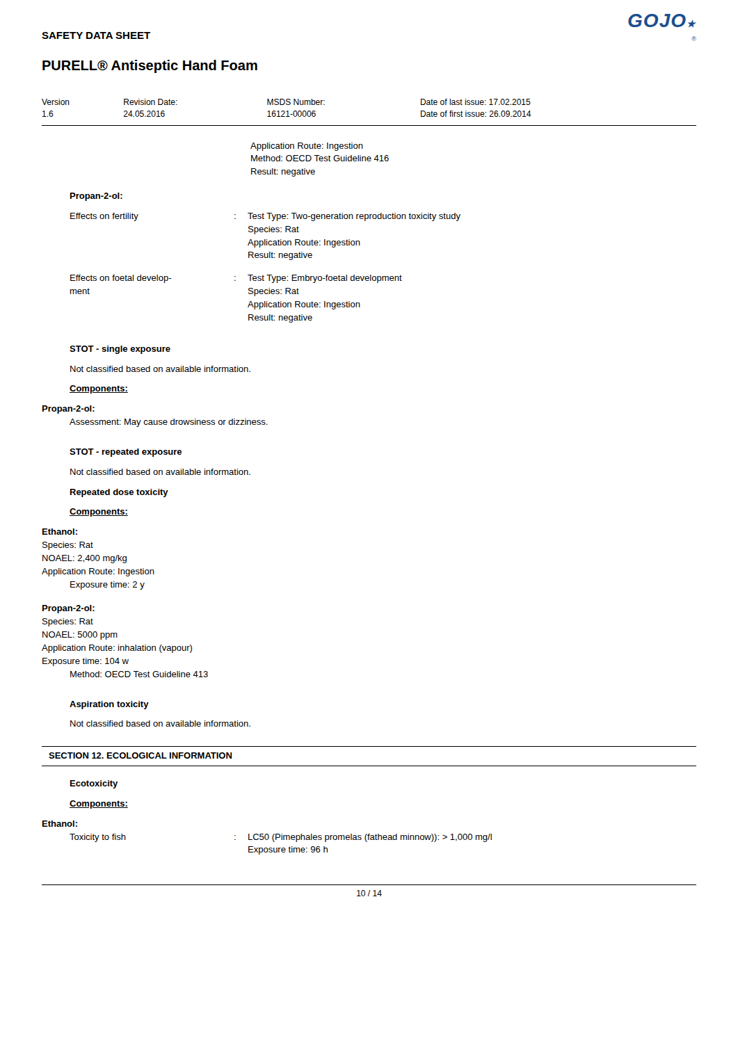SAFETY DATA SHEET
GOJO★
®
PURELL® Antiseptic Hand Foam
| Version 1.6 | Revision Date: 24.05.2016 | MSDS Number: 16121-00006 | Date of last issue: 17.02.2015 Date of first issue: 26.09.2014 |
Application Route: Ingestion
Method: OECD Test Guideline 416
Result: negative
Propan-2-ol:
| Effects on fertility | : | Test Type: Two-generation reproduction toxicity study Species: Rat Application Route: Ingestion Result: negative |
| Effects on foetal develop- ment | : | Test Type: Embryo-foetal development Species: Rat Application Route: Ingestion Result: negative |
STOT - single exposure
Not classified based on available information.
Components:
Propan-2-ol:
Assessment: May cause drowsiness or dizziness.
STOT - repeated exposure
Not classified based on available information.
Repeated dose toxicity
Components:
Ethanol:
Species: Rat
NOAEL: 2,400 mg/kg
Application Route: Ingestion
Exposure time: 2 y
Propan-2-ol:
Species: Rat
NOAEL: 5000 ppm
Application Route: inhalation (vapour)
Exposure time: 104 w
Method: OECD Test Guideline 413
Aspiration toxicity
Not classified based on available information.
SECTION 12. ECOLOGICAL INFORMATION
Ecotoxicity
Components:
Ethanol:
| Toxicity to fish | : | LC50 (Pimephales promelas (fathead minnow)): > 1,000 mg/l Exposure time: 96 h |
10 / 14